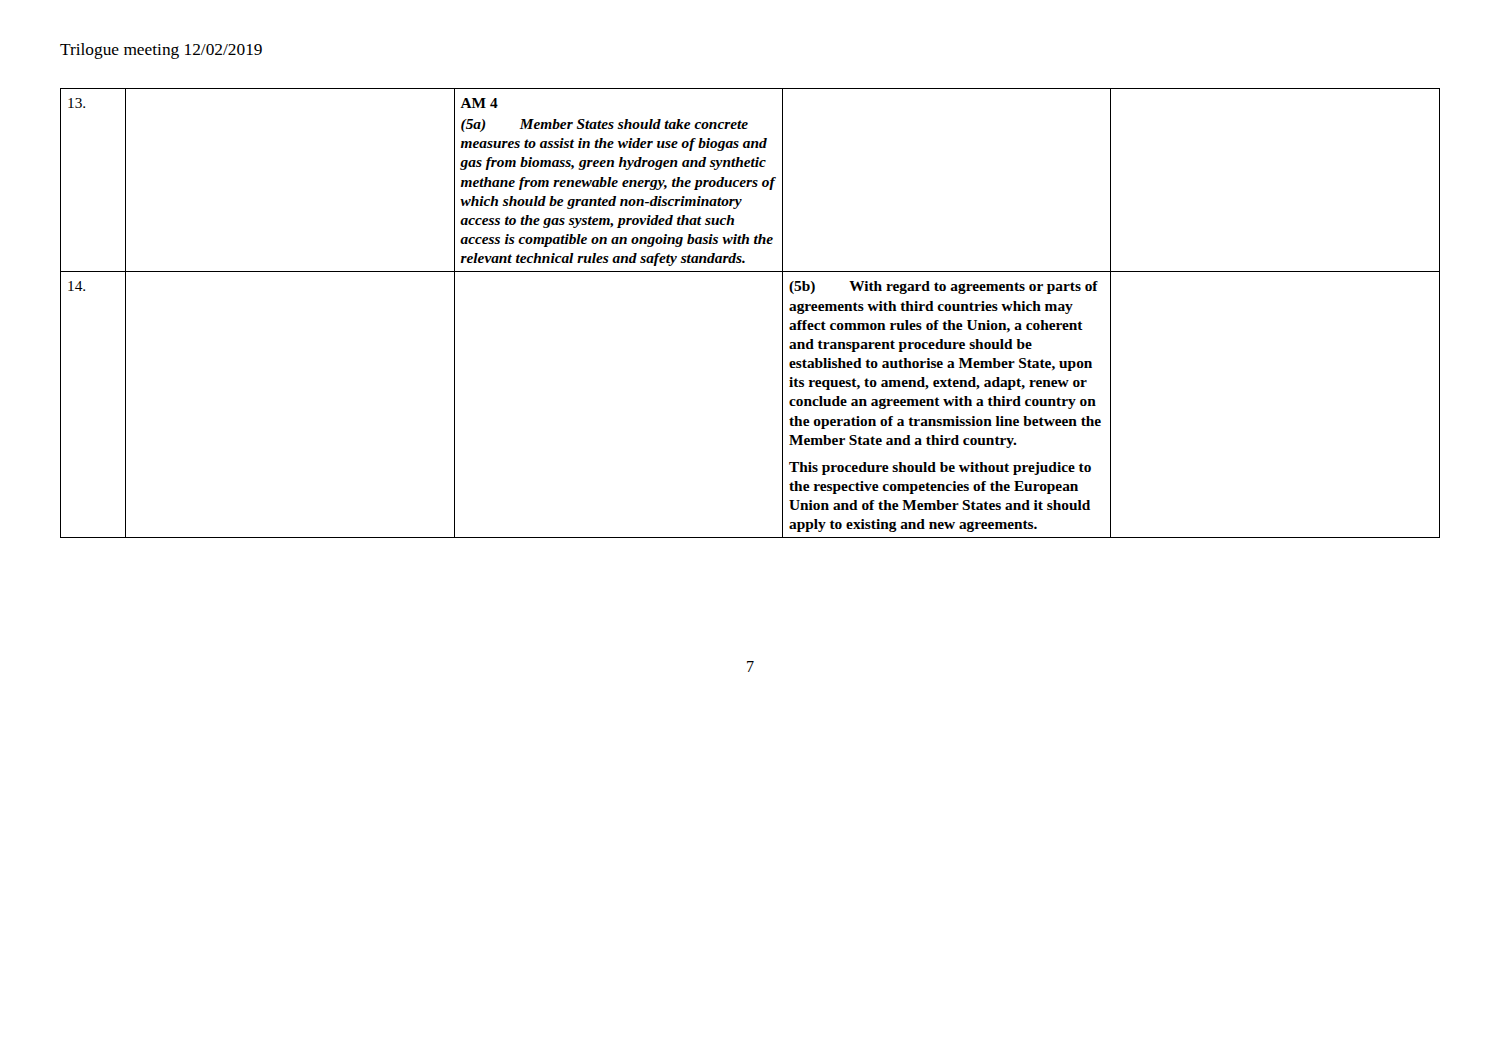Trilogue meeting 12/02/2019
| 13. | | AM 4 (5a) Member States should take concrete measures to assist in the wider use of biogas and gas from biomass, green hydrogen and synthetic methane from renewable energy, the producers of which should be granted non-discriminatory access to the gas system, provided that such access is compatible on an ongoing basis with the relevant technical rules and safety standards. | | |
| 14. | | | (5b) With regard to agreements or parts of agreements with third countries which may affect common rules of the Union, a coherent and transparent procedure should be established to authorise a Member State, upon its request, to amend, extend, adapt, renew or conclude an agreement with a third country on the operation of a transmission line between the Member State and a third country. This procedure should be without prejudice to the respective competencies of the European Union and of the Member States and it should apply to existing and new agreements. | |
7